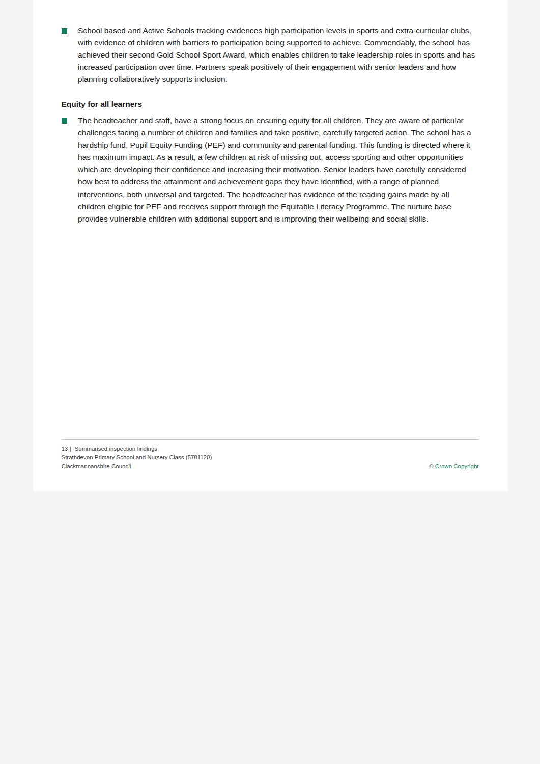School based and Active Schools tracking evidences high participation levels in sports and extra-curricular clubs, with evidence of children with barriers to participation being supported to achieve. Commendably, the school has achieved their second Gold School Sport Award, which enables children to take leadership roles in sports and has increased participation over time. Partners speak positively of their engagement with senior leaders and how planning collaboratively supports inclusion.
Equity for all learners
The headteacher and staff, have a strong focus on ensuring equity for all children. They are aware of particular challenges facing a number of children and families and take positive, carefully targeted action. The school has a hardship fund, Pupil Equity Funding (PEF) and community and parental funding. This funding is directed where it has maximum impact. As a result, a few children at risk of missing out, access sporting and other opportunities which are developing their confidence and increasing their motivation. Senior leaders have carefully considered how best to address the attainment and achievement gaps they have identified, with a range of planned interventions, both universal and targeted. The headteacher has evidence of the reading gains made by all children eligible for PEF and receives support through the Equitable Literacy Programme. The nurture base provides vulnerable children with additional support and is improving their wellbeing and social skills.
13| Summarised inspection findings
Strathdevon Primary School and Nursery Class (5701120)
Clackmannanshire Council
© Crown Copyright